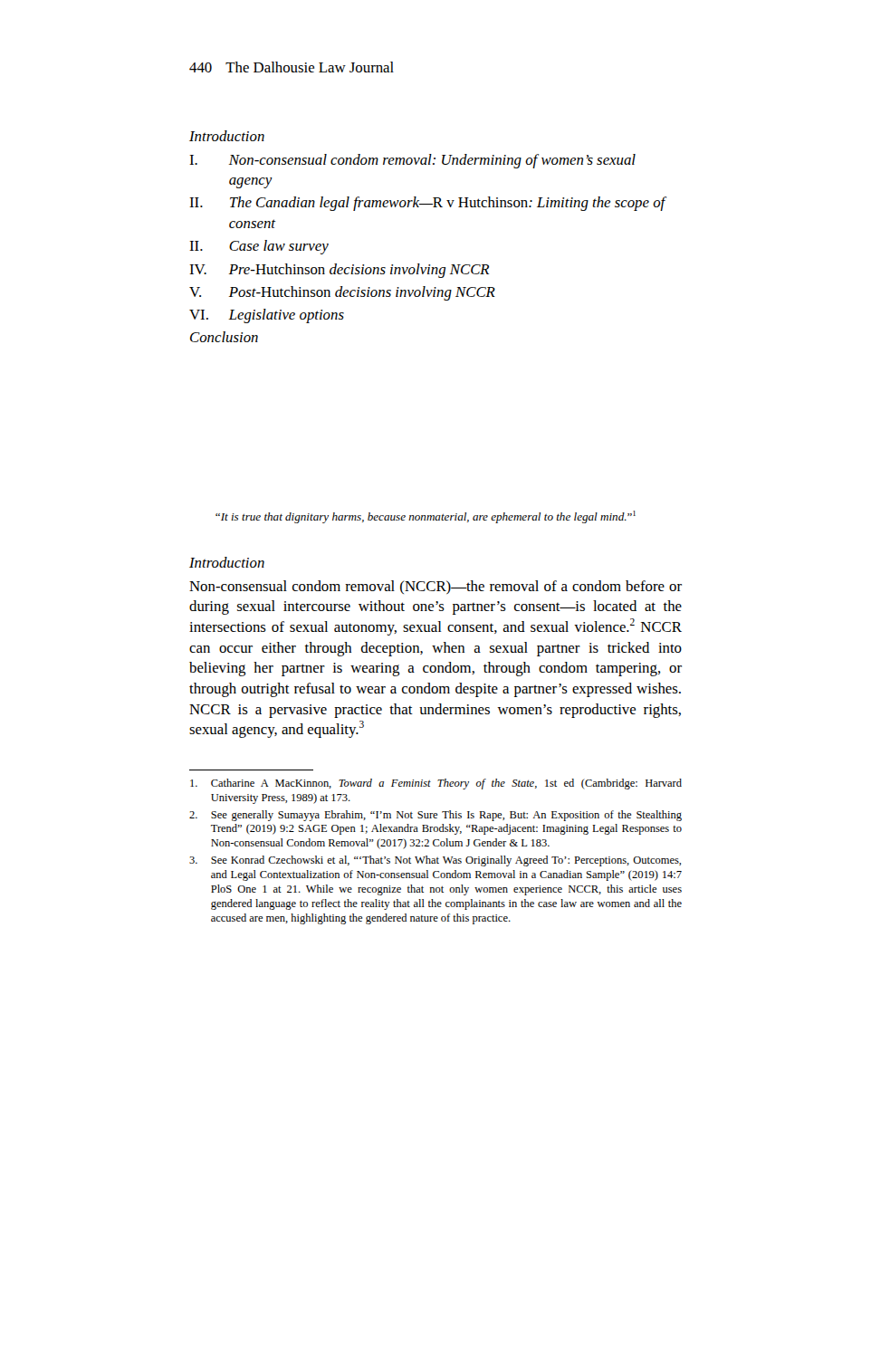440 The Dalhousie Law Journal
Introduction
I. Non-consensual condom removal: Undermining of women’s sexual agency
II. The Canadian legal framework—R v Hutchinson: Limiting the scope of consent
II. Case law survey
IV. Pre-Hutchinson decisions involving NCCR
V. Post-Hutchinson decisions involving NCCR
VI. Legislative options
Conclusion
“It is true that dignitary harms, because nonmaterial, are ephemeral to the legal mind.”1
Introduction
Non-consensual condom removal (NCCR)—the removal of a condom before or during sexual intercourse without one’s partner’s consent—is located at the intersections of sexual autonomy, sexual consent, and sexual violence.2 NCCR can occur either through deception, when a sexual partner is tricked into believing her partner is wearing a condom, through condom tampering, or through outright refusal to wear a condom despite a partner’s expressed wishes. NCCR is a pervasive practice that undermines women’s reproductive rights, sexual agency, and equality.3
1. Catharine A MacKinnon, Toward a Feminist Theory of the State, 1st ed (Cambridge: Harvard University Press, 1989) at 173.
2. See generally Sumayya Ebrahim, “I’m Not Sure This Is Rape, But: An Exposition of the Stealthing Trend” (2019) 9:2 SAGE Open 1; Alexandra Brodsky, “Rape-adjacent: Imagining Legal Responses to Non-consensual Condom Removal” (2017) 32:2 Colum J Gender & L 183.
3. See Konrad Czechowski et al, “‘That’s Not What Was Originally Agreed To’: Perceptions, Outcomes, and Legal Contextualization of Non-consensual Condom Removal in a Canadian Sample” (2019) 14:7 PloS One 1 at 21. While we recognize that not only women experience NCCR, this article uses gendered language to reflect the reality that all the complainants in the case law are women and all the accused are men, highlighting the gendered nature of this practice.